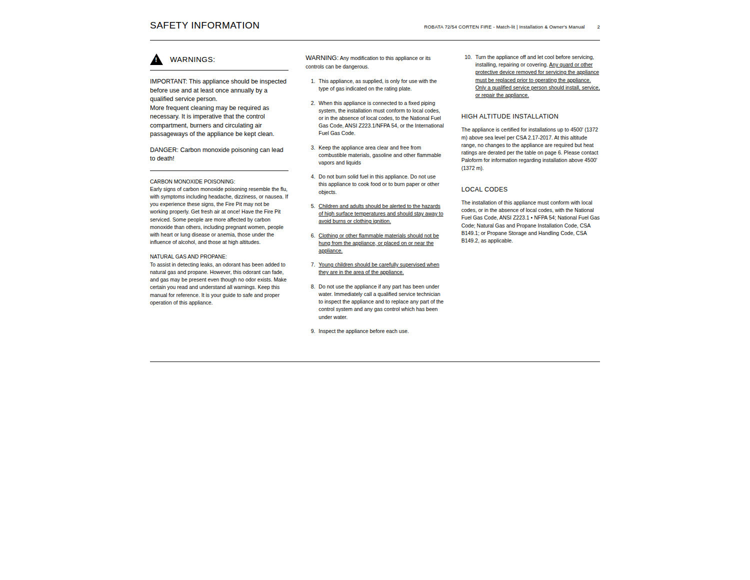SAFETY INFORMATION
ROBATA 72/54 CORTEN FIRE - Match-lit | Installation & Owner's Manual 2
WARNINGS:
IMPORTANT: This appliance should be inspected before use and at least once annually by a qualified service person.
More frequent cleaning may be required as necessary. It is imperative that the control compartment, burners and circulating air passageways of the appliance be kept clean.
DANGER: Carbon monoxide poisoning can lead to death!
CARBON MONOXIDE POISONING:
Early signs of carbon monoxide poisoning resemble the flu, with symptoms including headache, dizziness, or nausea. If you experience these signs, the Fire Pit may not be working properly. Get fresh air at once! Have the Fire Pit serviced. Some people are more affected by carbon monoxide than others, including pregnant women, people with heart or lung disease or anemia, those under the influence of alcohol, and those at high altitudes.
NATURAL GAS AND PROPANE:
To assist in detecting leaks, an odorant has been added to natural gas and propane. However, this odorant can fade, and gas may be present even though no odor exists. Make certain you read and understand all warnings. Keep this manual for reference. It is your guide to safe and proper operation of this appliance.
WARNING: Any modification to this appliance or its controls can be dangerous.
This appliance, as supplied, is only for use with the type of gas indicated on the rating plate.
When this appliance is connected to a fixed piping system, the installation must conform to local codes, or in the absence of local codes, to the National Fuel Gas Code, ANSI Z223.1/NFPA 54, or the International Fuel Gas Code.
Keep the appliance area clear and free from combustible materials, gasoline and other flammable vapors and liquids
Do not burn solid fuel in this appliance. Do not use this appliance to cook food or to burn paper or other objects.
Children and adults should be alerted to the hazards of high surface temperatures and should stay away to avoid burns or clothing ignition.
Clothing or other flammable materials should not be hung from the appliance, or placed on or near the appliance.
Young children should be carefully supervised when they are in the area of the appliance.
Do not use the appliance if any part has been under water. Immediately call a qualified service technician to inspect the appliance and to replace any part of the control system and any gas control which has been under water.
Inspect the appliance before each use.
Turn the appliance off and let cool before servicing, installing, repairing or covering. Any guard or other protective device removed for servicing the appliance must be replaced prior to operating the appliance. Only a qualified service person should install, service, or repair the appliance.
HIGH ALTITUDE INSTALLATION
The appliance is certified for installations up to 4500' (1372 m) above sea level per CSA 2.17-2017. At this altitude range, no changes to the appliance are required but heat ratings are derated per the table on page 6. Please contact Paloform for information regarding installation above 4500' (1372 m).
LOCAL CODES
The installation of this appliance must conform with local codes, or in the absence of local codes, with the National Fuel Gas Code, ANSI Z223.1 • NFPA 54; National Fuel Gas Code; Natural Gas and Propane Installation Code, CSA B149.1; or Propane Storage and Handling Code, CSA B149.2, as applicable.